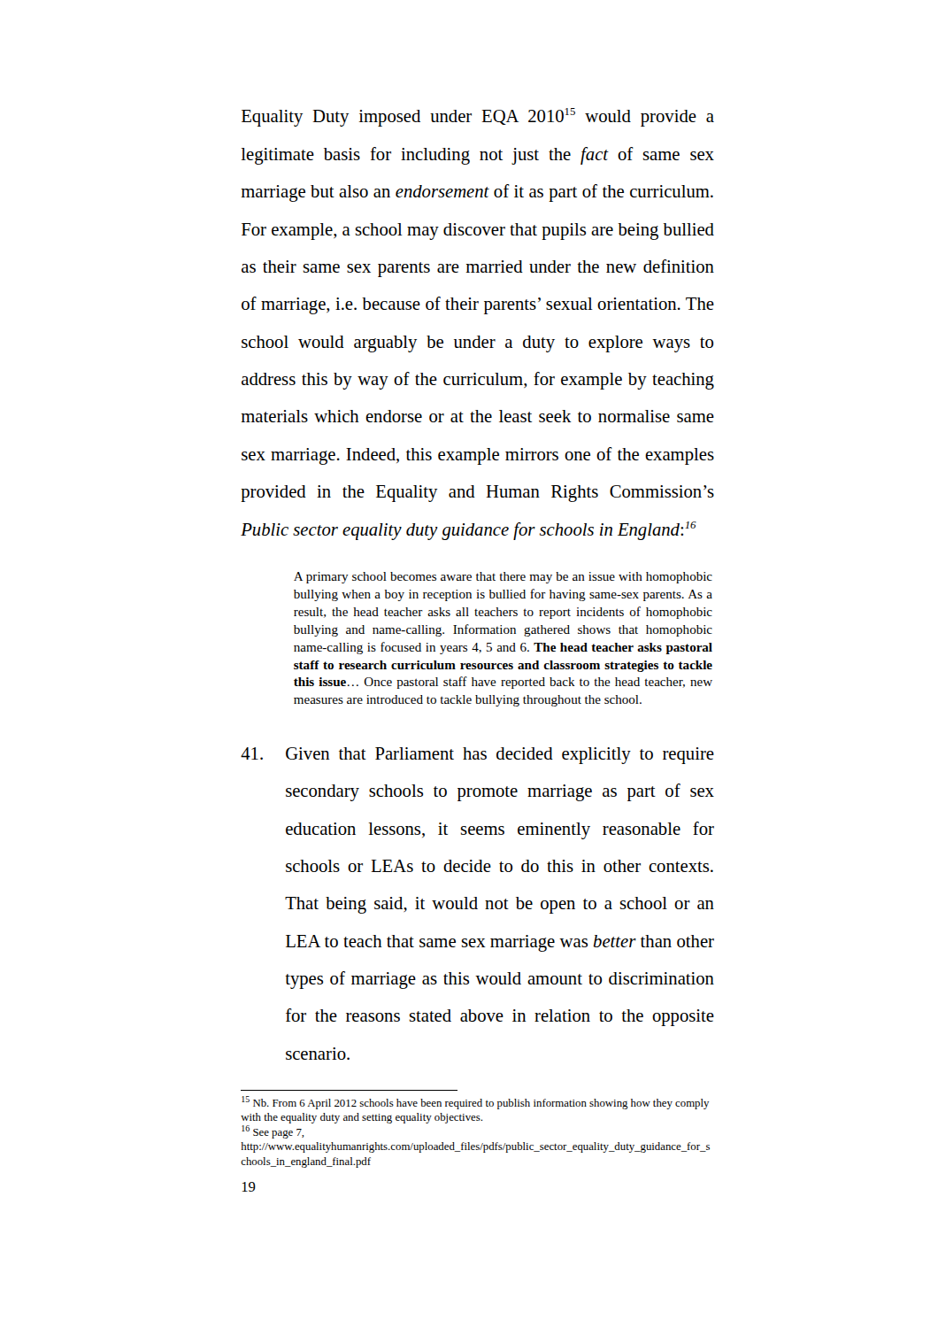Equality Duty imposed under EQA 201015 would provide a legitimate basis for including not just the fact of same sex marriage but also an endorsement of it as part of the curriculum. For example, a school may discover that pupils are being bullied as their same sex parents are married under the new definition of marriage, i.e. because of their parents’ sexual orientation. The school would arguably be under a duty to explore ways to address this by way of the curriculum, for example by teaching materials which endorse or at the least seek to normalise same sex marriage. Indeed, this example mirrors one of the examples provided in the Equality and Human Rights Commission’s Public sector equality duty guidance for schools in England:16
A primary school becomes aware that there may be an issue with homophobic bullying when a boy in reception is bullied for having same-sex parents. As a result, the head teacher asks all teachers to report incidents of homophobic bullying and name-calling. Information gathered shows that homophobic name-calling is focused in years 4, 5 and 6. The head teacher asks pastoral staff to research curriculum resources and classroom strategies to tackle this issue… Once pastoral staff have reported back to the head teacher, new measures are introduced to tackle bullying throughout the school.
41. Given that Parliament has decided explicitly to require secondary schools to promote marriage as part of sex education lessons, it seems eminently reasonable for schools or LEAs to decide to do this in other contexts. That being said, it would not be open to a school or an LEA to teach that same sex marriage was better than other types of marriage as this would amount to discrimination for the reasons stated above in relation to the opposite scenario.
15 Nb. From 6 April 2012 schools have been required to publish information showing how they comply with the equality duty and setting equality objectives.
16 See page 7,
http://www.equalityhumanrights.com/uploaded_files/pdfs/public_sector_equality_duty_guidance_for_schools_in_england_final.pdf
19